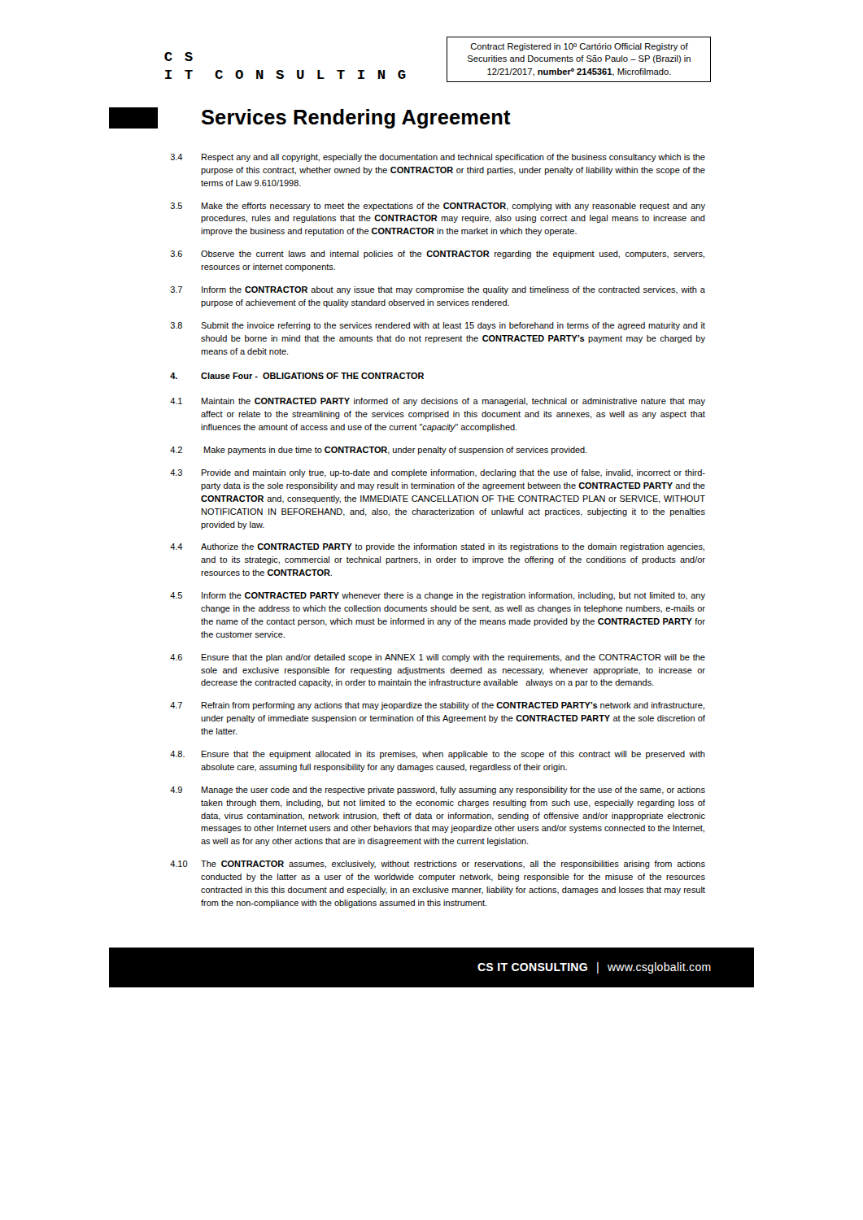C S I T C O N S U L T I N G
Contract Registered in 10º Cartório Official Registry of Securities and Documents of São Paulo – SP (Brazil) in 12/21/2017, numberº 2145361, Microfilmado.
Services Rendering Agreement
3.4
Respect any and all copyright, especially the documentation and technical specification of the business consultancy which is the purpose of this contract, whether owned by the CONTRACTOR or third parties, under penalty of liability within the scope of the terms of Law 9.610/1998.
3.5
Make the efforts necessary to meet the expectations of the CONTRACTOR, complying with any reasonable request and any procedures, rules and regulations that the CONTRACTOR may require, also using correct and legal means to increase and improve the business and reputation of the CONTRACTOR in the market in which they operate.
3.6
Observe the current laws and internal policies of the CONTRACTOR regarding the equipment used, computers, servers, resources or internet components.
3.7
Inform the CONTRACTOR about any issue that may compromise the quality and timeliness of the contracted services, with a purpose of achievement of the quality standard observed in services rendered.
3.8
Submit the invoice referring to the services rendered with at least 15 days in beforehand in terms of the agreed maturity and it should be borne in mind that the amounts that do not represent the CONTRACTED PARTY’s payment may be charged by means of a debit note.
4.
Clause Four - OBLIGATIONS OF THE CONTRACTOR
4.1
Maintain the CONTRACTED PARTY informed of any decisions of a managerial, technical or administrative nature that may affect or relate to the streamlining of the services comprised in this document and its annexes, as well as any aspect that influences the amount of access and use of the current "capacity" accomplished.
4.2
Make payments in due time to CONTRACTOR, under penalty of suspension of services provided.
4.3
Provide and maintain only true, up-to-date and complete information, declaring that the use of false, invalid, incorrect or third-party data is the sole responsibility and may result in termination of the agreement between the CONTRACTED PARTY and the CONTRACTOR and, consequently, the IMMEDIATE CANCELLATION OF THE CONTRACTED PLAN or SERVICE, WITHOUT NOTIFICATION IN BEFOREHAND, and, also, the characterization of unlawful act practices, subjecting it to the penalties provided by law.
4.4
Authorize the CONTRACTED PARTY to provide the information stated in its registrations to the domain registration agencies, and to its strategic, commercial or technical partners, in order to improve the offering of the conditions of products and/or resources to the CONTRACTOR.
4.5
Inform the CONTRACTED PARTY whenever there is a change in the registration information, including, but not limited to, any change in the address to which the collection documents should be sent, as well as changes in telephone numbers, e-mails or the name of the contact person, which must be informed in any of the means made provided by the CONTRACTED PARTY for the customer service.
4.6
Ensure that the plan and/or detailed scope in ANNEX 1 will comply with the requirements, and the CONTRACTOR will be the sole and exclusive responsible for requesting adjustments deemed as necessary, whenever appropriate, to increase or decrease the contracted capacity, in order to maintain the infrastructure available always on a par to the demands.
4.7
Refrain from performing any actions that may jeopardize the stability of the CONTRACTED PARTY’s network and infrastructure, under penalty of immediate suspension or termination of this Agreement by the CONTRACTED PARTY at the sole discretion of the latter.
4.8.
Ensure that the equipment allocated in its premises, when applicable to the scope of this contract will be preserved with absolute care, assuming full responsibility for any damages caused, regardless of their origin.
4.9
Manage the user code and the respective private password, fully assuming any responsibility for the use of the same, or actions taken through them, including, but not limited to the economic charges resulting from such use, especially regarding loss of data, virus contamination, network intrusion, theft of data or information, sending of offensive and/or inappropriate electronic messages to other Internet users and other behaviors that may jeopardize other users and/or systems connected to the Internet, as well as for any other actions that are in disagreement with the current legislation.
4.10
The CONTRACTOR assumes, exclusively, without restrictions or reservations, all the responsibilities arising from actions conducted by the latter as a user of the worldwide computer network, being responsible for the misuse of the resources contracted in this this document and especially, in an exclusive manner, liability for actions, damages and losses that may result from the non-compliance with the obligations assumed in this instrument.
CS IT CONSULTING|www.csglobalit.com